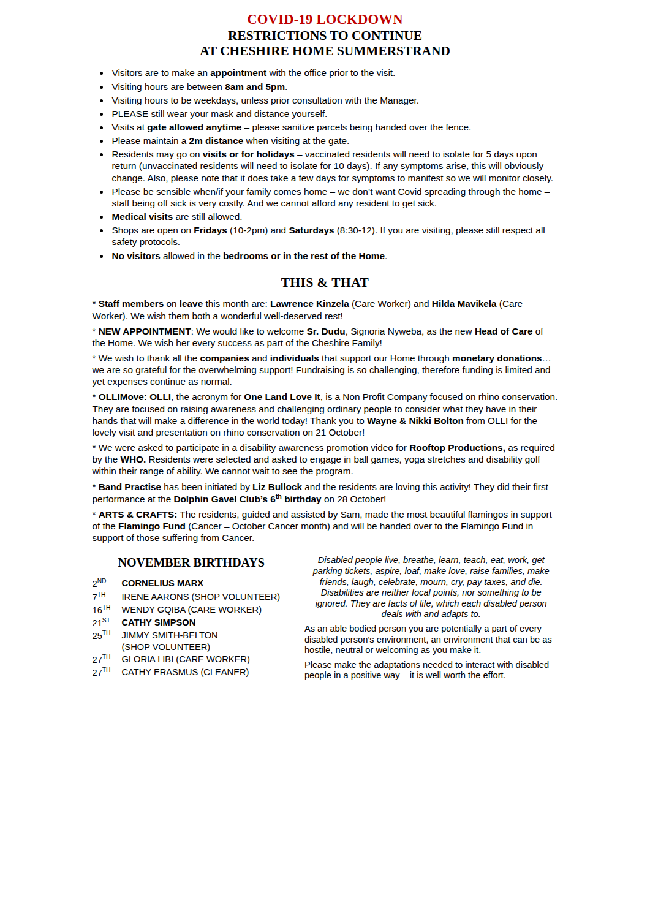COVID-19 LOCKDOWN
RESTRICTIONS TO CONTINUE
AT CHESHIRE HOME SUMMERSTRAND
Visitors are to make an appointment with the office prior to the visit.
Visiting hours are between 8am and 5pm.
Visiting hours to be weekdays, unless prior consultation with the Manager.
PLEASE still wear your mask and distance yourself.
Visits at gate allowed anytime – please sanitize parcels being handed over the fence.
Please maintain a 2m distance when visiting at the gate.
Residents may go on visits or for holidays – vaccinated residents will need to isolate for 5 days upon return (unvaccinated residents will need to isolate for 10 days). If any symptoms arise, this will obviously change. Also, please note that it does take a few days for symptoms to manifest so we will monitor closely.
Please be sensible when/if your family comes home – we don’t want Covid spreading through the home – staff being off sick is very costly. And we cannot afford any resident to get sick.
Medical visits are still allowed.
Shops are open on Fridays (10-2pm) and Saturdays (8:30-12). If you are visiting, please still respect all safety protocols.
No visitors allowed in the bedrooms or in the rest of the Home.
THIS & THAT
* Staff members on leave this month are: Lawrence Kinzela (Care Worker) and Hilda Mavikela (Care Worker). We wish them both a wonderful well-deserved rest!
* NEW APPOINTMENT: We would like to welcome Sr. Dudu, Signoria Nyweba, as the new Head of Care of the Home. We wish her every success as part of the Cheshire Family!
* We wish to thank all the companies and individuals that support our Home through monetary donations…we are so grateful for the overwhelming support! Fundraising is so challenging, therefore funding is limited and yet expenses continue as normal.
* OLLIMove: OLLI, the acronym for One Land Love It, is a Non Profit Company focused on rhino conservation. They are focused on raising awareness and challenging ordinary people to consider what they have in their hands that will make a difference in the world today! Thank you to Wayne & Nikki Bolton from OLLI for the lovely visit and presentation on rhino conservation on 21 October!
* We were asked to participate in a disability awareness promotion video for Rooftop Productions, as required by the WHO. Residents were selected and asked to engage in ball games, yoga stretches and disability golf within their range of ability. We cannot wait to see the program.
* Band Practise has been initiated by Liz Bullock and the residents are loving this activity! They did their first performance at the Dolphin Gavel Club’s 6th birthday on 28 October!
* ARTS & CRAFTS: The residents, guided and assisted by Sam, made the most beautiful flamingos in support of the Flamingo Fund (Cancer – October Cancer month) and will be handed over to the Flamingo Fund in support of those suffering from Cancer.
NOVEMBER BIRTHDAYS
| 2 ND | CORNELIUS MARX |
| 7 TH | IRENE AARONS (SHOP VOLUNTEER) |
| 16 TH | WENDY GQIBA (CARE WORKER) |
| 21 ST | CATHY SIMPSON |
| 25 TH | JIMMY SMITH-BELTON (SHOP VOLUNTEER) |
| 27 TH | GLORIA LIBI (CARE WORKER) |
| 27 TH | CATHY ERASMUS (CLEANER) |
Disabled people live, breathe, learn, teach, eat, work, get parking tickets, aspire, loaf, make love, raise families, make friends, laugh, celebrate, mourn, cry, pay taxes, and die. Disabilities are neither focal points, nor something to be ignored. They are facts of life, which each disabled person deals with and adapts to.
As an able bodied person you are potentially a part of every disabled person’s environment, an environment that can be as hostile, neutral or welcoming as you make it.
Please make the adaptations needed to interact with disabled people in a positive way – it is well worth the effort.